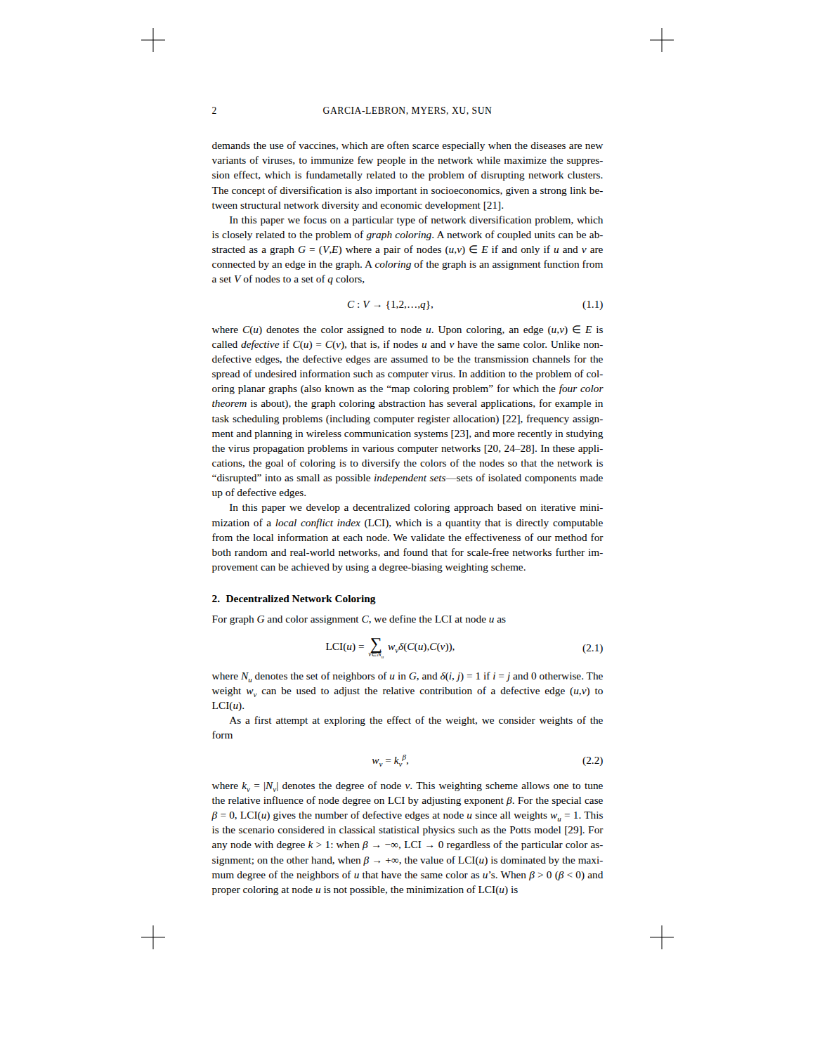2 GARCIA-LEBRON, MYERS, XU, SUN
demands the use of vaccines, which are often scarce especially when the diseases are new variants of viruses, to immunize few people in the network while maximize the suppression effect, which is fundametally related to the problem of disrupting network clusters. The concept of diversification is also important in socioeconomics, given a strong link between structural network diversity and economic development [21].
In this paper we focus on a particular type of network diversification problem, which is closely related to the problem of graph coloring. A network of coupled units can be abstracted as a graph G = (V,E) where a pair of nodes (u,v) ∈ E if and only if u and v are connected by an edge in the graph. A coloring of the graph is an assignment function from a set V of nodes to a set of q colors,
C : V → {1,2,…,q},
(1.1)
where C(u) denotes the color assigned to node u. Upon coloring, an edge (u,v) ∈ E is called defective if C(u) = C(v), that is, if nodes u and v have the same color. Unlike non-defective edges, the defective edges are assumed to be the transmission channels for the spread of undesired information such as computer virus. In addition to the problem of coloring planar graphs (also known as the “map coloring problem” for which the four color theorem is about), the graph coloring abstraction has several applications, for example in task scheduling problems (including computer register allocation) [22], frequency assignment and planning in wireless communication systems [23], and more recently in studying the virus propagation problems in various computer networks [20, 24–28]. In these applications, the goal of coloring is to diversify the colors of the nodes so that the network is “disrupted” into as small as possible independent sets—sets of isolated components made up of defective edges.
In this paper we develop a decentralized coloring approach based on iterative minimization of a local conflict index (LCI), which is a quantity that is directly computable from the local information at each node. We validate the effectiveness of our method for both random and real-world networks, and found that for scale-free networks further improvement can be achieved by using a degree-biasing weighting scheme.
2. Decentralized Network Coloring
For graph G and color assignment C, we define the LCI at node u as
LCI(u) = ∑v∈Nu wv δ(C(u),C(v)),
(2.1)
where Nu denotes the set of neighbors of u in G, and δ(i, j) = 1 if i = j and 0 otherwise. The weight wv can be used to adjust the relative contribution of a defective edge (u,v) to LCI(u).
As a first attempt at exploring the effect of the weight, we consider weights of the form
wv = kvβ,
(2.2)
where kv = |Nv| denotes the degree of node v. This weighting scheme allows one to tune the relative influence of node degree on LCI by adjusting exponent β. For the special case β = 0, LCI(u) gives the number of defective edges at node u since all weights wu = 1. This is the scenario considered in classical statistical physics such as the Potts model [29]. For any node with degree k > 1: when β → −∞, LCI → 0 regardless of the particular color assignment; on the other hand, when β → +∞, the value of LCI(u) is dominated by the maximum degree of the neighbors of u that have the same color as u’s. When β > 0 (β < 0) and proper coloring at node u is not possible, the minimization of LCI(u) is